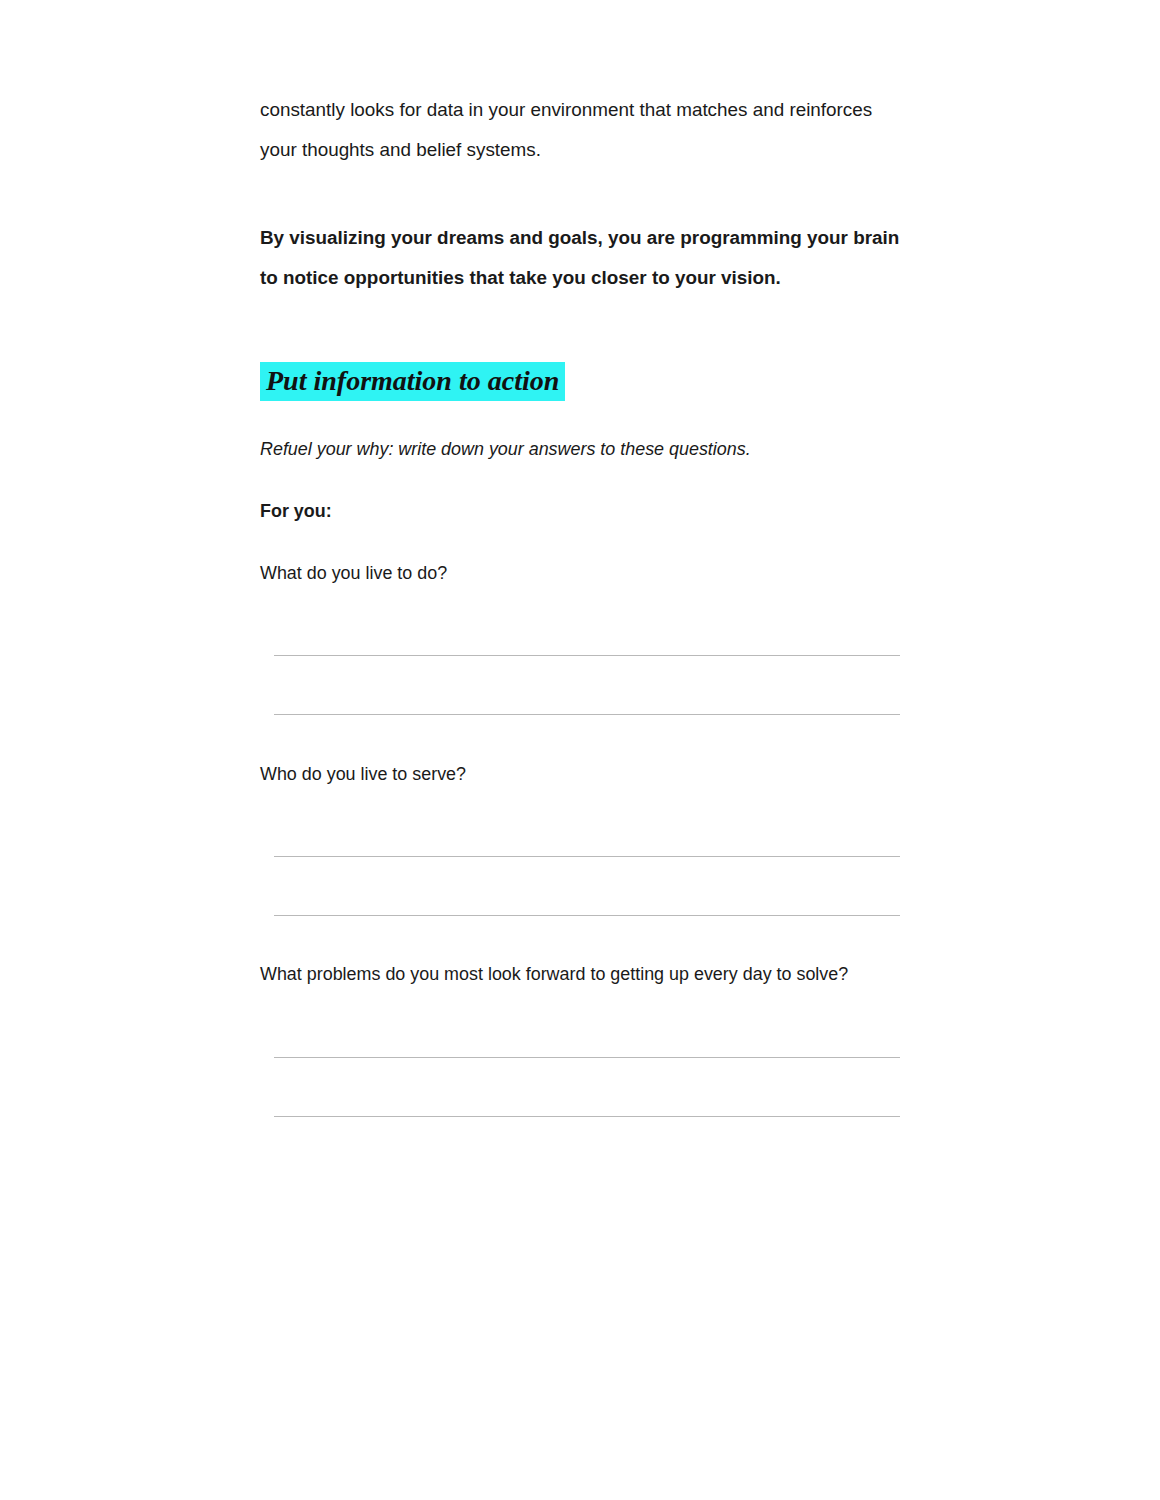constantly looks for data in your environment that matches and reinforces your thoughts and belief systems.
By visualizing your dreams and goals, you are programming your brain to notice opportunities that take you closer to your vision.
Put information to action
Refuel your why: write down your answers to these questions.
For you:
What do you live to do?
Who do you live to serve?
What problems do you most look forward to getting up every day to solve?